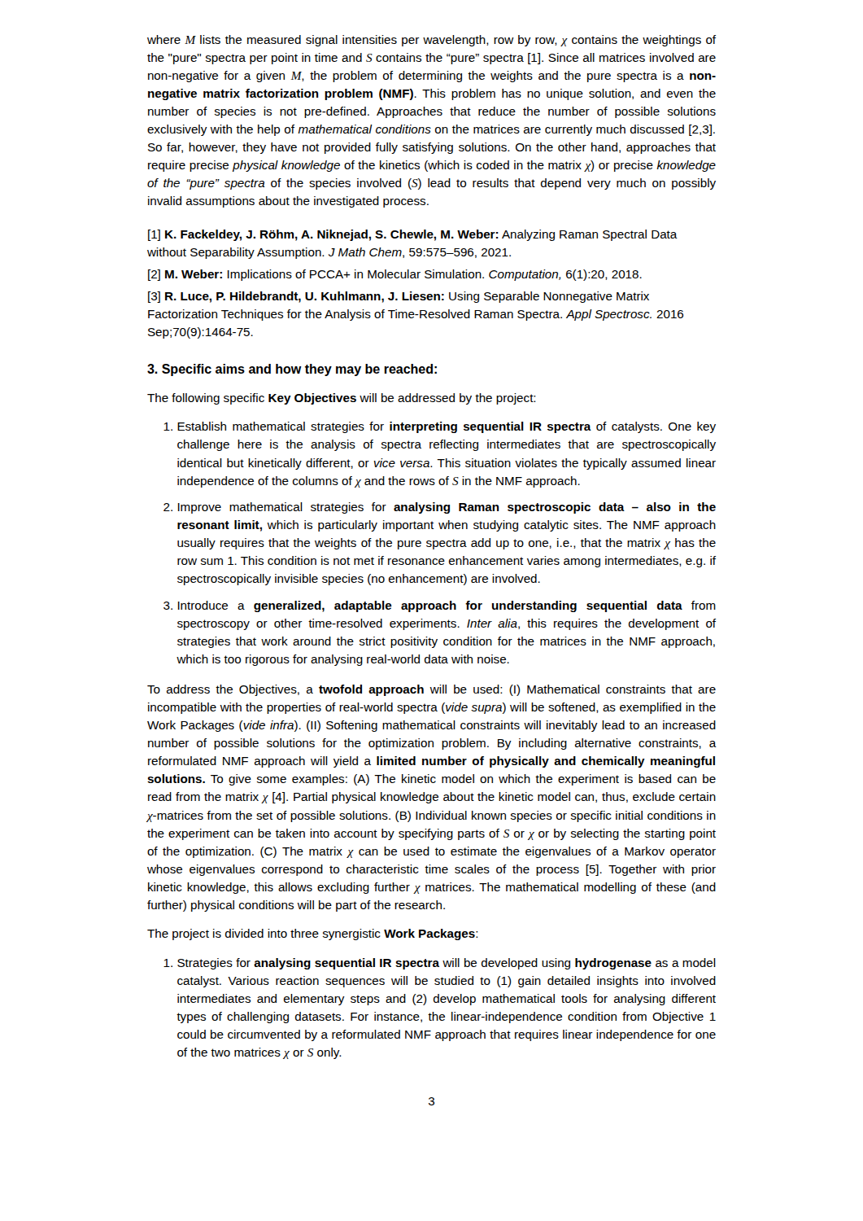where M lists the measured signal intensities per wavelength, row by row, χ contains the weightings of the "pure" spectra per point in time and S contains the “pure” spectra [1]. Since all matrices involved are non-negative for a given M, the problem of determining the weights and the pure spectra is a non-negative matrix factorization problem (NMF). This problem has no unique solution, and even the number of species is not pre-defined. Approaches that reduce the number of possible solutions exclusively with the help of mathematical conditions on the matrices are currently much discussed [2,3]. So far, however, they have not provided fully satisfying solutions. On the other hand, approaches that require precise physical knowledge of the kinetics (which is coded in the matrix χ) or precise knowledge of the “pure” spectra of the species involved (S) lead to results that depend very much on possibly invalid assumptions about the investigated process.
[1] K. Fackeldey, J. Röhm, A. Niknejad, S. Chewle, M. Weber: Analyzing Raman Spectral Data without Separability Assumption. J Math Chem, 59:575–596, 2021.
[2] M. Weber: Implications of PCCA+ in Molecular Simulation. Computation, 6(1):20, 2018.
[3] R. Luce, P. Hildebrandt, U. Kuhlmann, J. Liesen: Using Separable Nonnegative Matrix Factorization Techniques for the Analysis of Time-Resolved Raman Spectra. Appl Spectrosc. 2016 Sep;70(9):1464-75.
3. Specific aims and how they may be reached:
The following specific Key Objectives will be addressed by the project:
Establish mathematical strategies for interpreting sequential IR spectra of catalysts. One key challenge here is the analysis of spectra reflecting intermediates that are spectroscopically identical but kinetically different, or vice versa. This situation violates the typically assumed linear independence of the columns of χ and the rows of S in the NMF approach.
Improve mathematical strategies for analysing Raman spectroscopic data – also in the resonant limit, which is particularly important when studying catalytic sites. The NMF approach usually requires that the weights of the pure spectra add up to one, i.e., that the matrix χ has the row sum 1. This condition is not met if resonance enhancement varies among intermediates, e.g. if spectroscopically invisible species (no enhancement) are involved.
Introduce a generalized, adaptable approach for understanding sequential data from spectroscopy or other time-resolved experiments. Inter alia, this requires the development of strategies that work around the strict positivity condition for the matrices in the NMF approach, which is too rigorous for analysing real-world data with noise.
To address the Objectives, a twofold approach will be used: (I) Mathematical constraints that are incompatible with the properties of real-world spectra (vide supra) will be softened, as exemplified in the Work Packages (vide infra). (II) Softening mathematical constraints will inevitably lead to an increased number of possible solutions for the optimization problem. By including alternative constraints, a reformulated NMF approach will yield a limited number of physically and chemically meaningful solutions. To give some examples: (A) The kinetic model on which the experiment is based can be read from the matrix χ [4]. Partial physical knowledge about the kinetic model can, thus, exclude certain χ-matrices from the set of possible solutions. (B) Individual known species or specific initial conditions in the experiment can be taken into account by specifying parts of S or χ or by selecting the starting point of the optimization. (C) The matrix χ can be used to estimate the eigenvalues of a Markov operator whose eigenvalues correspond to characteristic time scales of the process [5]. Together with prior kinetic knowledge, this allows excluding further χ matrices. The mathematical modelling of these (and further) physical conditions will be part of the research.
The project is divided into three synergistic Work Packages:
Strategies for analysing sequential IR spectra will be developed using hydrogenase as a model catalyst. Various reaction sequences will be studied to (1) gain detailed insights into involved intermediates and elementary steps and (2) develop mathematical tools for analysing different types of challenging datasets. For instance, the linear-independence condition from Objective 1 could be circumvented by a reformulated NMF approach that requires linear independence for one of the two matrices χ or S only.
3